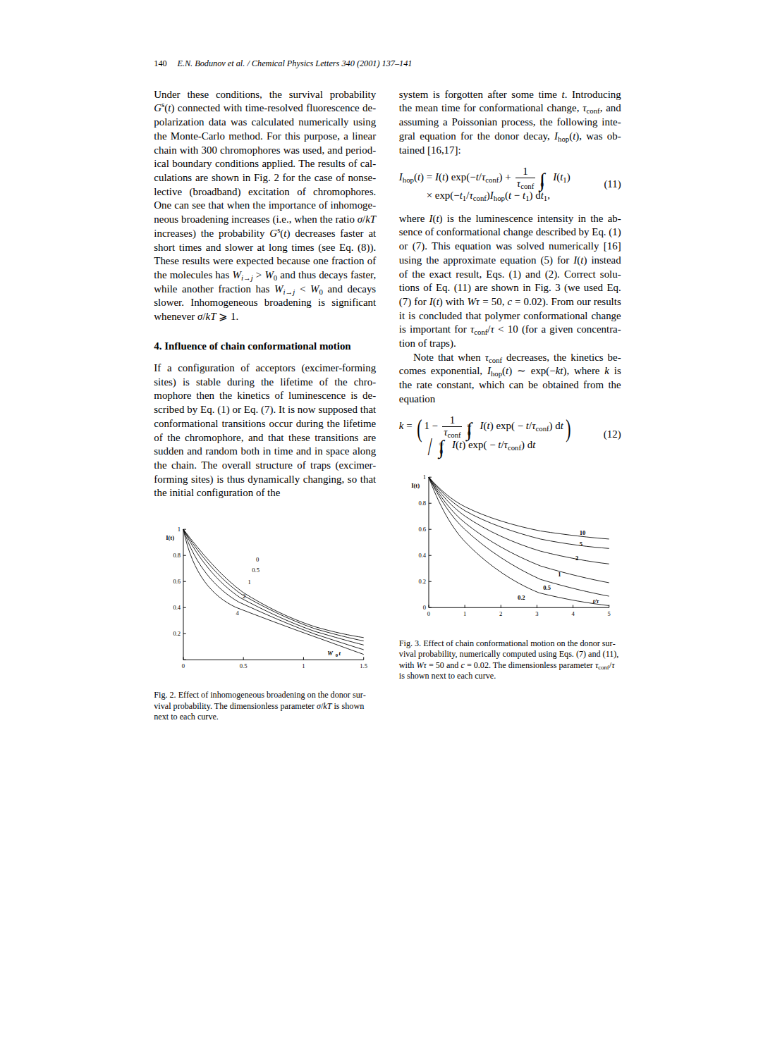140 E.N. Bodunov et al. / Chemical Physics Letters 340 (2001) 137–141
Under these conditions, the survival probability Gs(t) connected with time-resolved fluorescence depolarization data was calculated numerically using the Monte-Carlo method. For this purpose, a linear chain with 300 chromophores was used, and periodical boundary conditions applied. The results of calculations are shown in Fig. 2 for the case of nonselective (broadband) excitation of chromophores. One can see that when the importance of inhomogeneous broadening increases (i.e., when the ratio σ/kT increases) the probability Gs(t) decreases faster at short times and slower at long times (see Eq. (8)). These results were expected because one fraction of the molecules has Wi→j > W0 and thus decays faster, while another fraction has Wi→j < W0 and decays slower. Inhomogeneous broadening is significant whenever σ/kT ⩾ 1.
4. Influence of chain conformational motion
If a configuration of acceptors (excimer-forming sites) is stable during the lifetime of the chromophore then the kinetics of luminescence is described by Eq. (1) or Eq. (7). It is now supposed that conformational transitions occur during the lifetime of the chromophore, and that these transitions are sudden and random both in time and in space along the chain. The overall structure of traps (excimer-forming sites) is thus dynamically changing, so that the initial configuration of the
1 0.8 0.6 0.4 0.2 0 0.5 1 1.5 I(t) W 0 t 0 0.5 1 2 4
Fig. 2. Effect of inhomogeneous broadening on the donor survival probability. The dimensionless parameter σ/kT is shown next to each curve.
system is forgotten after some time t. Introducing the mean time for conformational change, τconf, and assuming a Poissonian process, the following integral equation for the donor decay, Ihop(t), was obtained [16,17]:
Ihop(t) = I(t) exp(−t/τconf) + 1 τconf∫0 t I(t1) × exp(−t1/τconf)Ihop(t − t1) dt1, (11)
where I(t) is the luminescence intensity in the absence of conformational change described by Eq. (1) or (7). This equation was solved numerically [16] using the approximate equation (5) for I(t) instead of the exact result, Eqs. (1) and (2). Correct solutions of Eq. (11) are shown in Fig. 3 (we used Eq. (7) for I(t) with Wτ = 50, c = 0.02). From our results it is concluded that polymer conformational change is important for τconf/τ < 10 (for a given concentration of traps).
Note that when τconf decreases, the kinetics becomes exponential, Ihop(t) ∼ exp(−kt), where k is the rate constant, which can be obtained from the equation
k = (1 − 1 τconf∫0∞I(t) exp( − t/τconf) dt) /∫0∞I(t) exp( − t/τconf) dt (12)
1 0.8 0.6 0.4 0.2 0 0 1 2 3 4 5 I(t) t/τ 10 5 2 1 0.5 0.2
Fig. 3. Effect of chain conformational motion on the donor survival probability, numerically computed using Eqs. (7) and (11), with Wτ = 50 and c = 0.02. The dimensionless parameter τconf/τ is shown next to each curve.